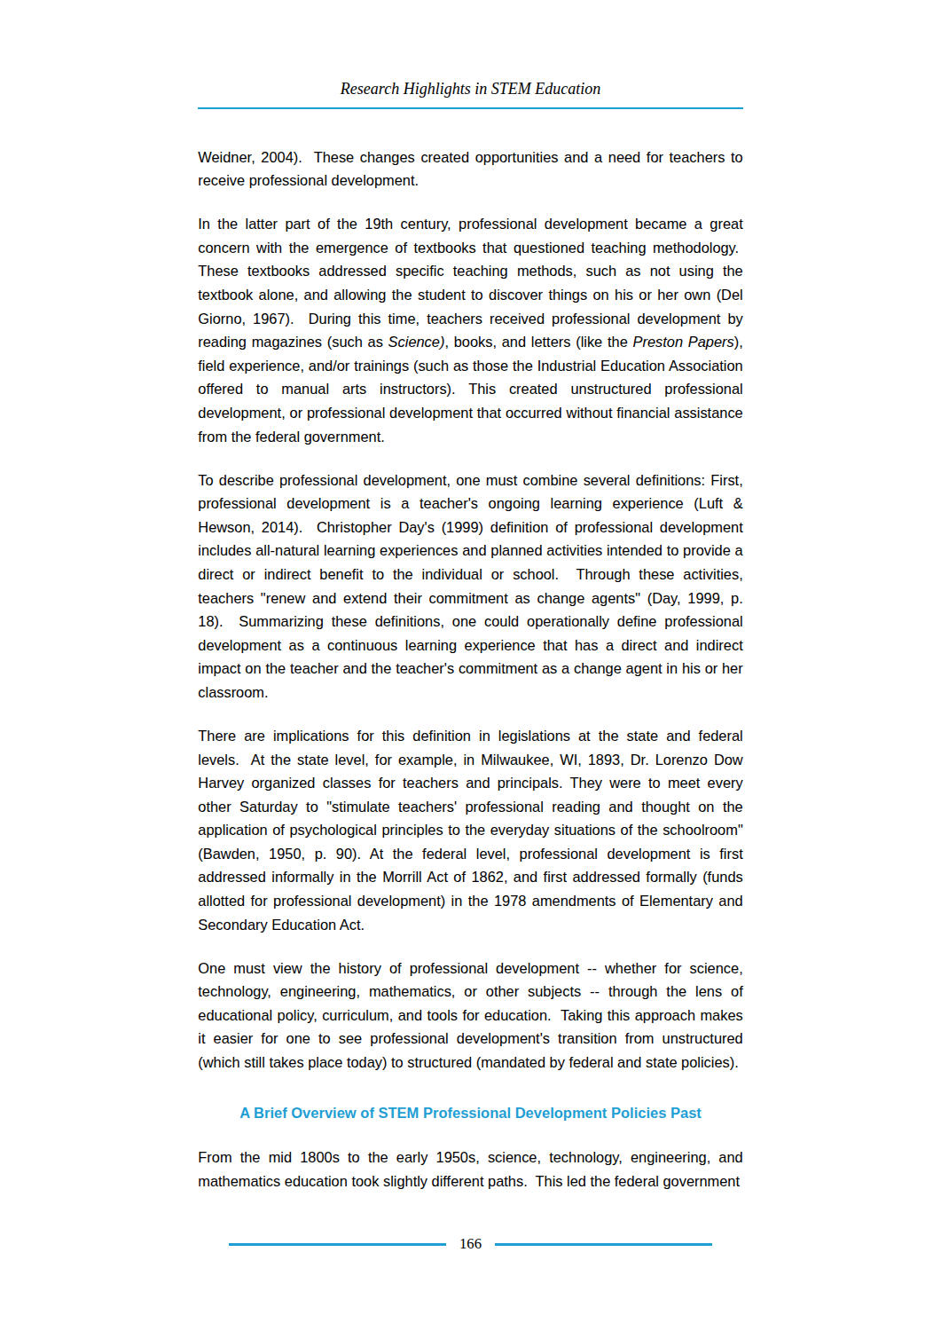Research Highlights in STEM Education
Weidner, 2004). These changes created opportunities and a need for teachers to receive professional development.
In the latter part of the 19th century, professional development became a great concern with the emergence of textbooks that questioned teaching methodology. These textbooks addressed specific teaching methods, such as not using the textbook alone, and allowing the student to discover things on his or her own (Del Giorno, 1967). During this time, teachers received professional development by reading magazines (such as Science), books, and letters (like the Preston Papers), field experience, and/or trainings (such as those the Industrial Education Association offered to manual arts instructors). This created unstructured professional development, or professional development that occurred without financial assistance from the federal government.
To describe professional development, one must combine several definitions: First, professional development is a teacher's ongoing learning experience (Luft & Hewson, 2014). Christopher Day's (1999) definition of professional development includes all-natural learning experiences and planned activities intended to provide a direct or indirect benefit to the individual or school. Through these activities, teachers "renew and extend their commitment as change agents" (Day, 1999, p. 18). Summarizing these definitions, one could operationally define professional development as a continuous learning experience that has a direct and indirect impact on the teacher and the teacher's commitment as a change agent in his or her classroom.
There are implications for this definition in legislations at the state and federal levels. At the state level, for example, in Milwaukee, WI, 1893, Dr. Lorenzo Dow Harvey organized classes for teachers and principals. They were to meet every other Saturday to "stimulate teachers' professional reading and thought on the application of psychological principles to the everyday situations of the schoolroom" (Bawden, 1950, p. 90). At the federal level, professional development is first addressed informally in the Morrill Act of 1862, and first addressed formally (funds allotted for professional development) in the 1978 amendments of Elementary and Secondary Education Act.
One must view the history of professional development -- whether for science, technology, engineering, mathematics, or other subjects -- through the lens of educational policy, curriculum, and tools for education. Taking this approach makes it easier for one to see professional development's transition from unstructured (which still takes place today) to structured (mandated by federal and state policies).
A Brief Overview of STEM Professional Development Policies Past
From the mid 1800s to the early 1950s, science, technology, engineering, and mathematics education took slightly different paths. This led the federal government
166